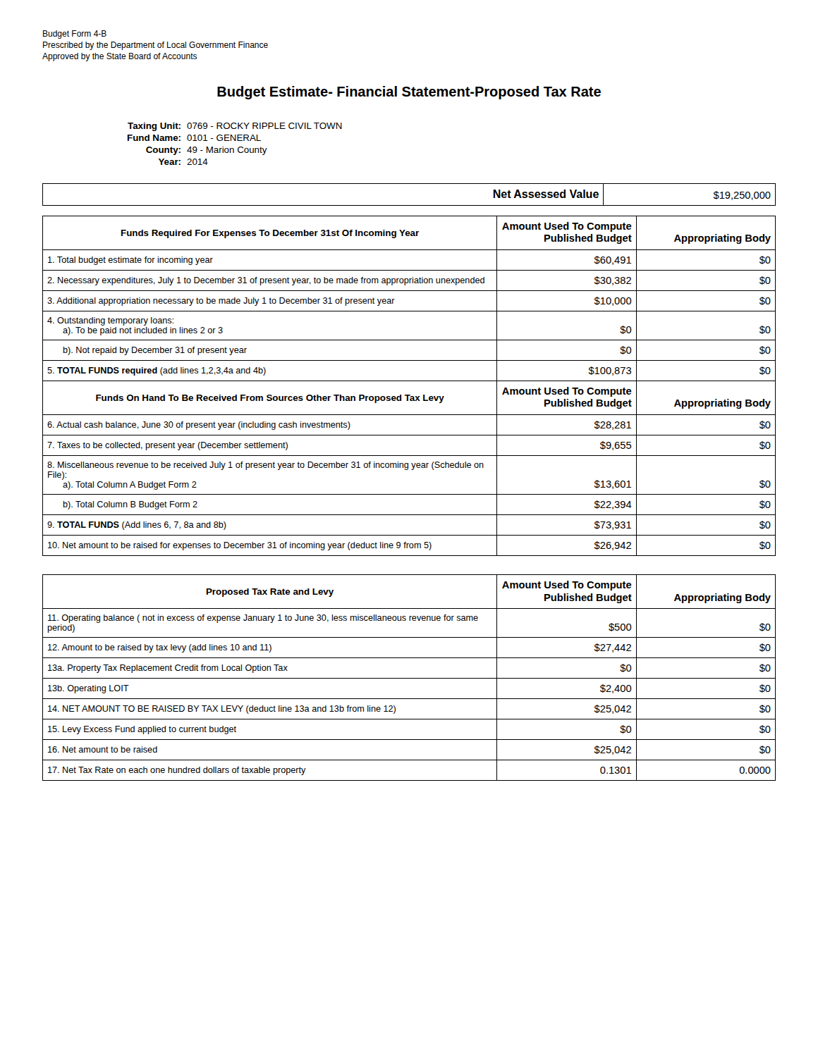Budget Form 4-B
Prescribed by the Department of Local Government Finance
Approved by the State Board of Accounts
Budget Estimate- Financial Statement-Proposed Tax Rate
| Taxing Unit: | 0769 - ROCKY RIPPLE CIVIL TOWN |
| Fund Name: | 0101 - GENERAL |
| County: | 49 - Marion County |
| Year: | 2014 |
| Net Assessed Value | $19,250,000 |
| Funds Required For Expenses To December 31st Of Incoming Year | Amount Used To Compute Published Budget | Appropriating Body |
| 1. Total budget estimate for incoming year | $60,491 | $0 |
| 2. Necessary expenditures, July 1 to December 31 of present year, to be made from appropriation unexpended | $30,382 | $0 |
| 3. Additional appropriation necessary to be made July 1 to December 31 of present year | $10,000 | $0 |
| 4. Outstanding temporary loans: a). To be paid not included in lines 2 or 3 | $0 | $0 |
| b). Not repaid by December 31 of present year | $0 | $0 |
| 5. TOTAL FUNDS required (add lines 1,2,3,4a and 4b) | $100,873 | $0 |
| Funds On Hand To Be Received From Sources Other Than Proposed Tax Levy | Amount Used To Compute Published Budget | Appropriating Body |
| 6. Actual cash balance, June 30 of present year (including cash investments) | $28,281 | $0 |
| 7. Taxes to be collected, present year (December settlement) | $9,655 | $0 |
| 8. Miscellaneous revenue to be received July 1 of present year to December 31 of incoming year (Schedule on File): a). Total Column A Budget Form 2 | $13,601 | $0 |
| b). Total Column B Budget Form 2 | $22,394 | $0 |
| 9. TOTAL FUNDS (Add lines 6, 7, 8a and 8b) | $73,931 | $0 |
| 10. Net amount to be raised for expenses to December 31 of incoming year (deduct line 9 from 5) | $26,942 | $0 |
| Proposed Tax Rate and Levy | Amount Used To Compute Published Budget | Appropriating Body |
| 11. Operating balance ( not in excess of expense January 1 to June 30, less miscellaneous revenue for same period) | $500 | $0 |
| 12. Amount to be raised by tax levy (add lines 10 and 11) | $27,442 | $0 |
| 13a. Property Tax Replacement Credit from Local Option Tax | $0 | $0 |
| 13b. Operating LOIT | $2,400 | $0 |
| 14. NET AMOUNT TO BE RAISED BY TAX LEVY (deduct line 13a and 13b from line 12) | $25,042 | $0 |
| 15. Levy Excess Fund applied to current budget | $0 | $0 |
| 16. Net amount to be raised | $25,042 | $0 |
| 17. Net Tax Rate on each one hundred dollars of taxable property | 0.1301 | 0.0000 |